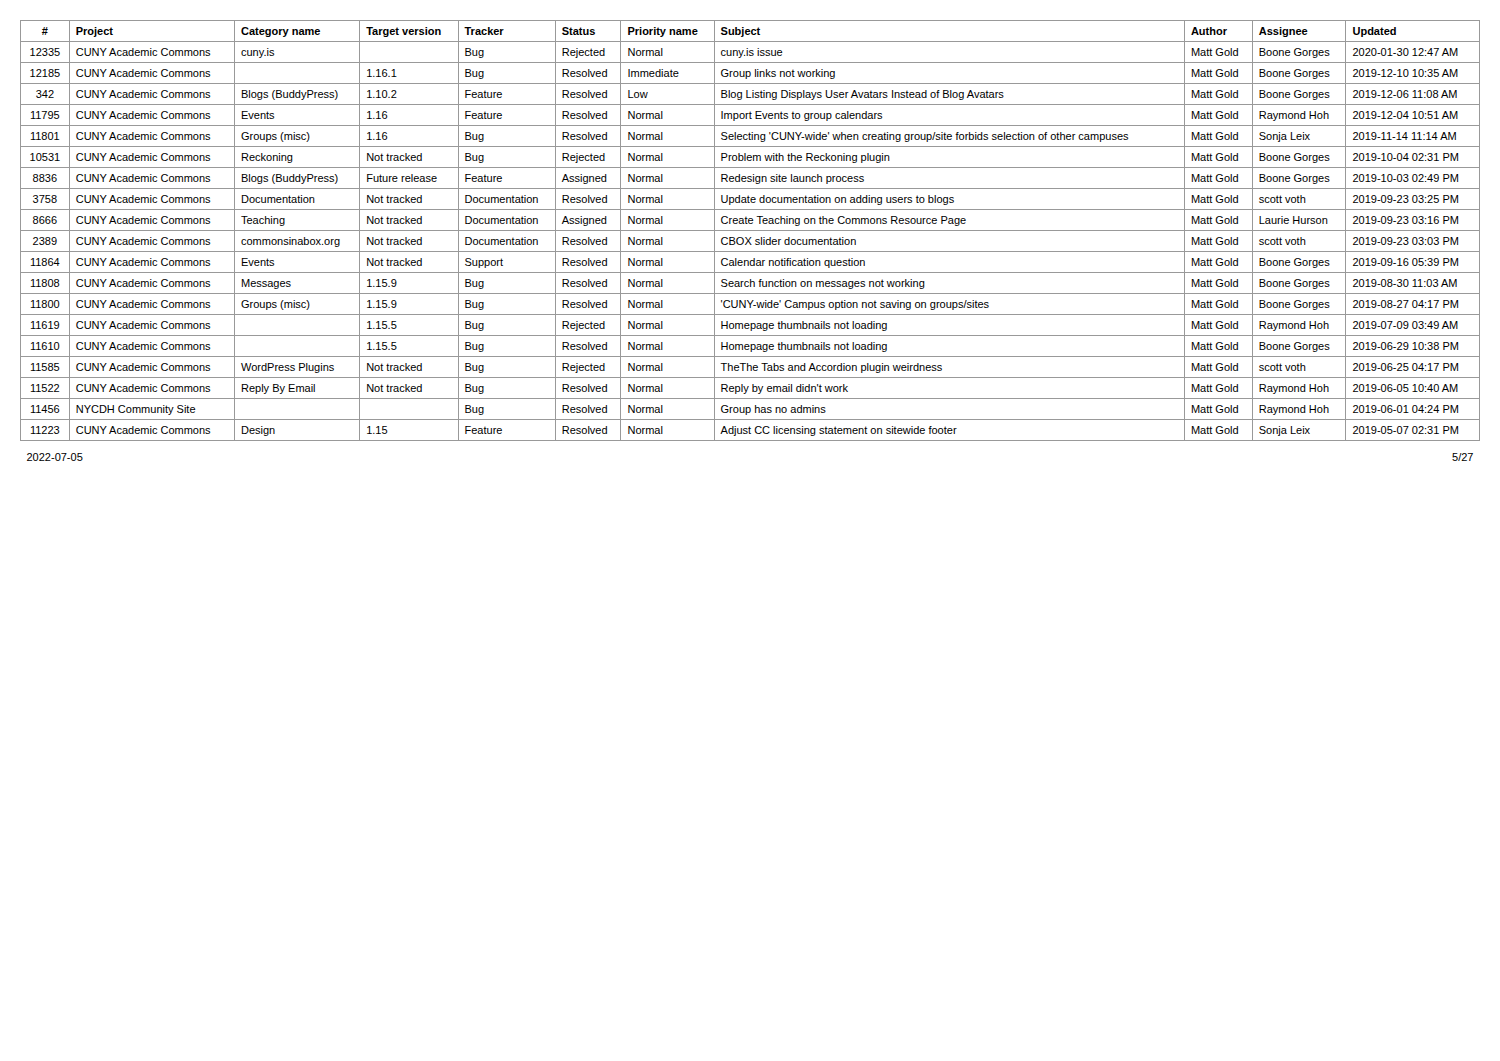| # | Project | Category name | Target version | Tracker | Status | Priority name | Subject | Author | Assignee | Updated |
| --- | --- | --- | --- | --- | --- | --- | --- | --- | --- | --- |
| 12335 | CUNY Academic Commons | cuny.is | | Bug | Rejected | Normal | cuny.is issue | Matt Gold | Boone Gorges | 2020-01-30 12:47 AM |
| 12185 | CUNY Academic Commons | | 1.16.1 | Bug | Resolved | Immediate | Group links not working | Matt Gold | Boone Gorges | 2019-12-10 10:35 AM |
| 342 | CUNY Academic Commons | Blogs (BuddyPress) | 1.10.2 | Feature | Resolved | Low | Blog Listing Displays User Avatars Instead of Blog Avatars | Matt Gold | Boone Gorges | 2019-12-06 11:08 AM |
| 11795 | CUNY Academic Commons | Events | 1.16 | Feature | Resolved | Normal | Import Events to group calendars | Matt Gold | Raymond Hoh | 2019-12-04 10:51 AM |
| 11801 | CUNY Academic Commons | Groups (misc) | 1.16 | Bug | Resolved | Normal | Selecting 'CUNY-wide' when creating group/site forbids selection of other campuses | Matt Gold | Sonja Leix | 2019-11-14 11:14 AM |
| 10531 | CUNY Academic Commons | Reckoning | Not tracked | Bug | Rejected | Normal | Problem with the Reckoning plugin | Matt Gold | Boone Gorges | 2019-10-04 02:31 PM |
| 8836 | CUNY Academic Commons | Blogs (BuddyPress) | Future release | Feature | Assigned | Normal | Redesign site launch process | Matt Gold | Boone Gorges | 2019-10-03 02:49 PM |
| 3758 | CUNY Academic Commons | Documentation | Not tracked | Documentation | Resolved | Normal | Update documentation on adding users to blogs | Matt Gold | scott voth | 2019-09-23 03:25 PM |
| 8666 | CUNY Academic Commons | Teaching | Not tracked | Documentation | Assigned | Normal | Create Teaching on the Commons Resource Page | Matt Gold | Laurie Hurson | 2019-09-23 03:16 PM |
| 2389 | CUNY Academic Commons | commonsinabox.org | Not tracked | Documentation | Resolved | Normal | CBOX slider documentation | Matt Gold | scott voth | 2019-09-23 03:03 PM |
| 11864 | CUNY Academic Commons | Events | Not tracked | Support | Resolved | Normal | Calendar notification question | Matt Gold | Boone Gorges | 2019-09-16 05:39 PM |
| 11808 | CUNY Academic Commons | Messages | 1.15.9 | Bug | Resolved | Normal | Search function on messages not working | Matt Gold | Boone Gorges | 2019-08-30 11:03 AM |
| 11800 | CUNY Academic Commons | Groups (misc) | 1.15.9 | Bug | Resolved | Normal | 'CUNY-wide' Campus option not saving on groups/sites | Matt Gold | Boone Gorges | 2019-08-27 04:17 PM |
| 11619 | CUNY Academic Commons | | 1.15.5 | Bug | Rejected | Normal | Homepage thumbnails not loading | Matt Gold | Raymond Hoh | 2019-07-09 03:49 AM |
| 11610 | CUNY Academic Commons | | 1.15.5 | Bug | Resolved | Normal | Homepage thumbnails not loading | Matt Gold | Boone Gorges | 2019-06-29 10:38 PM |
| 11585 | CUNY Academic Commons | WordPress Plugins | Not tracked | Bug | Rejected | Normal | TheThe Tabs and Accordion plugin weirdness | Matt Gold | scott voth | 2019-06-25 04:17 PM |
| 11522 | CUNY Academic Commons | Reply By Email | Not tracked | Bug | Resolved | Normal | Reply by email didn't work | Matt Gold | Raymond Hoh | 2019-06-05 10:40 AM |
| 11456 | NYCDH Community Site | | | Bug | Resolved | Normal | Group has no admins | Matt Gold | Raymond Hoh | 2019-06-01 04:24 PM |
| 11223 | CUNY Academic Commons | Design | 1.15 | Feature | Resolved | Normal | Adjust CC licensing statement on sitewide footer | Matt Gold | Sonja Leix | 2019-05-07 02:31 PM |
| 2022-07-05 | | 5/27 |